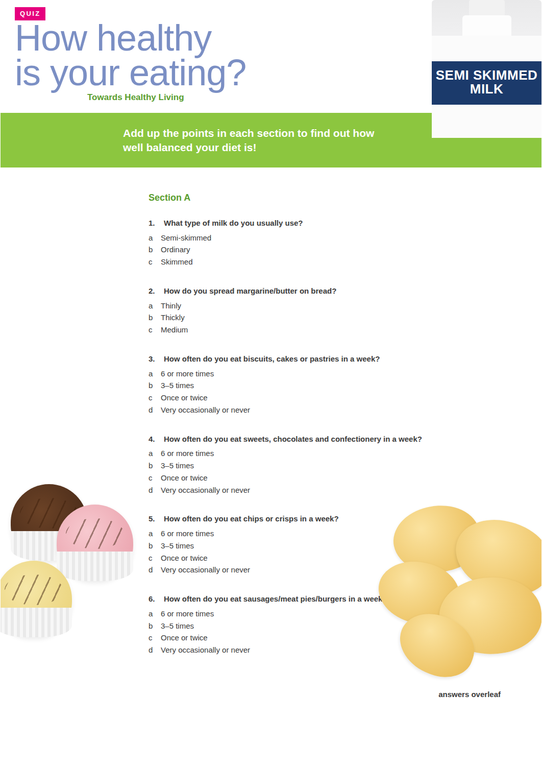SEMI SKIMMEDMILK
Quiz
How healthyis your eating?
Towards Healthy Living
Add up the points in each section to find out how
well balanced your diet is!
Section A
1. What type of milk do you usually use?
aSemi-skimmed
bOrdinary
cSkimmed
2. How do you spread margarine/butter on bread?
aThinly
bThickly
cMedium
3. How often do you eat biscuits, cakes or pastries in a week?
a 6 or more times
b 3–5 times
cOnce or twice
dVery occasionally or never
4. How often do you eat sweets, chocolates and confectionery in a week?
a 6 or more times
b 3–5 times
cOnce or twice
dVery occasionally or never
5. How often do you eat chips or crisps in a week?
a 6 or more times
b 3–5 times
cOnce or twice
dVery occasionally or never
6. How often do you eat sausages/meat pies/burgers in a week?
a 6 or more times
b 3–5 times
cOnce or twice
dVery occasionally or never
answers overleaf